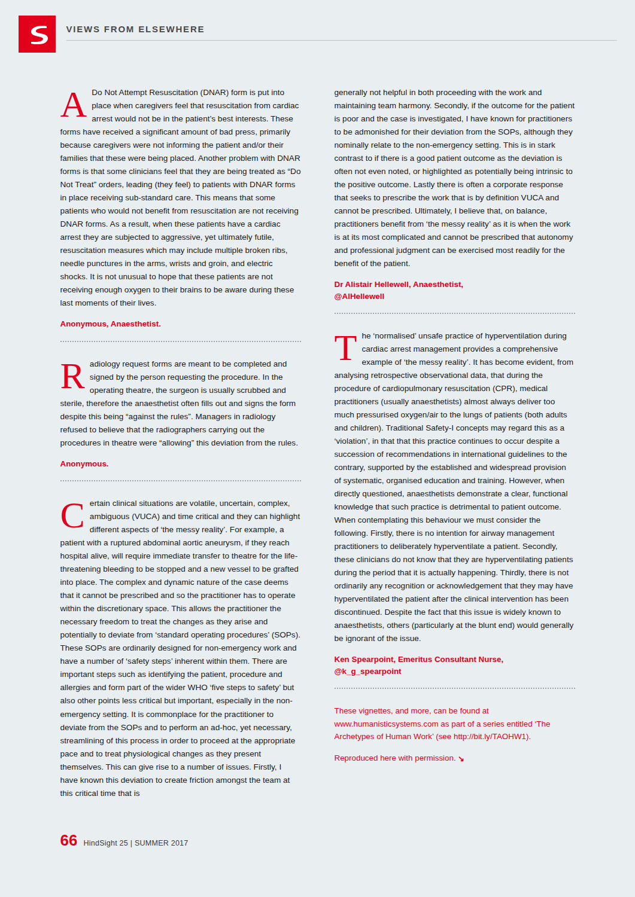VIEWS FROM ELSEWHERE
A Do Not Attempt Resuscitation (DNAR) form is put into place when caregivers feel that resuscitation from cardiac arrest would not be in the patient’s best interests. These forms have received a significant amount of bad press, primarily because caregivers were not informing the patient and/or their families that these were being placed. Another problem with DNAR forms is that some clinicians feel that they are being treated as “Do Not Treat” orders, leading (they feel) to patients with DNAR forms in place receiving sub-standard care. This means that some patients who would not benefit from resuscitation are not receiving DNAR forms. As a result, when these patients have a cardiac arrest they are subjected to aggressive, yet ultimately futile, resuscitation measures which may include multiple broken ribs, needle punctures in the arms, wrists and groin, and electric shocks. It is not unusual to hope that these patients are not receiving enough oxygen to their brains to be aware during these last moments of their lives.
Anonymous, Anaesthetist.
Radiology request forms are meant to be completed and signed by the person requesting the procedure. In the operating theatre, the surgeon is usually scrubbed and sterile, therefore the anaesthetist often fills out and signs the form despite this being “against the rules”. Managers in radiology refused to believe that the radiographers carrying out the procedures in theatre were “allowing” this deviation from the rules.
Anonymous.
Certain clinical situations are volatile, uncertain, complex, ambiguous (VUCA) and time critical and they can highlight different aspects of ‘the messy reality’. For example, a patient with a ruptured abdominal aortic aneurysm, if they reach hospital alive, will require immediate transfer to theatre for the life-threatening bleeding to be stopped and a new vessel to be grafted into place. The complex and dynamic nature of the case deems that it cannot be prescribed and so the practitioner has to operate within the discretionary space. This allows the practitioner the necessary freedom to treat the changes as they arise and potentially to deviate from ‘standard operating procedures’ (SOPs). These SOPs are ordinarily designed for non-emergency work and have a number of ‘safety steps’ inherent within them. There are important steps such as identifying the patient, procedure and allergies and form part of the wider WHO ‘five steps to safety’ but also other points less critical but important, especially in the non-emergency setting. It is commonplace for the practitioner to deviate from the SOPs and to perform an ad-hoc, yet necessary, streamlining of this process in order to proceed at the appropriate pace and to treat physiological changes as they present themselves. This can give rise to a number of issues. Firstly, I have known this deviation to create friction amongst the team at this critical time that is
generally not helpful in both proceeding with the work and maintaining team harmony. Secondly, if the outcome for the patient is poor and the case is investigated, I have known for practitioners to be admonished for their deviation from the SOPs, although they nominally relate to the non-emergency setting. This is in stark contrast to if there is a good patient outcome as the deviation is often not even noted, or highlighted as potentially being intrinsic to the positive outcome. Lastly there is often a corporate response that seeks to prescribe the work that is by definition VUCA and cannot be prescribed. Ultimately, I believe that, on balance, practitioners benefit from ‘the messy reality’ as it is when the work is at its most complicated and cannot be prescribed that autonomy and professional judgment can be exercised most readily for the benefit of the patient.
Dr Alistair Hellewell, Anaesthetist,
@AlHellewell
The ‘normalised’ unsafe practice of hyperventilation during cardiac arrest management provides a comprehensive example of ‘the messy reality’. It has become evident, from analysing retrospective observational data, that during the procedure of cardiopulmonary resuscitation (CPR), medical practitioners (usually anaesthetists) almost always deliver too much pressurised oxygen/air to the lungs of patients (both adults and children). Traditional Safety-I concepts may regard this as a ‘violation’, in that that this practice continues to occur despite a succession of recommendations in international guidelines to the contrary, supported by the established and widespread provision of systematic, organised education and training. However, when directly questioned, anaesthetists demonstrate a clear, functional knowledge that such practice is detrimental to patient outcome. When contemplating this behaviour we must consider the following. Firstly, there is no intention for airway management practitioners to deliberately hyperventilate a patient. Secondly, these clinicians do not know that they are hyperventilating patients during the period that it is actually happening. Thirdly, there is not ordinarily any recognition or acknowledgement that they may have hyperventilated the patient after the clinical intervention has been discontinued. Despite the fact that this issue is widely known to anaesthetists, others (particularly at the blunt end) would generally be ignorant of the issue.
Ken Spearpoint, Emeritus Consultant Nurse,
@k_g_spearpoint
These vignettes, and more, can be found at www.humanisticsystems.com as part of a series entitled ‘The Archetypes of Human Work’ (see http://bit.ly/TAOHW1).
Reproduced here with permission. ↘
66 HindSight 25 | SUMMER 2017